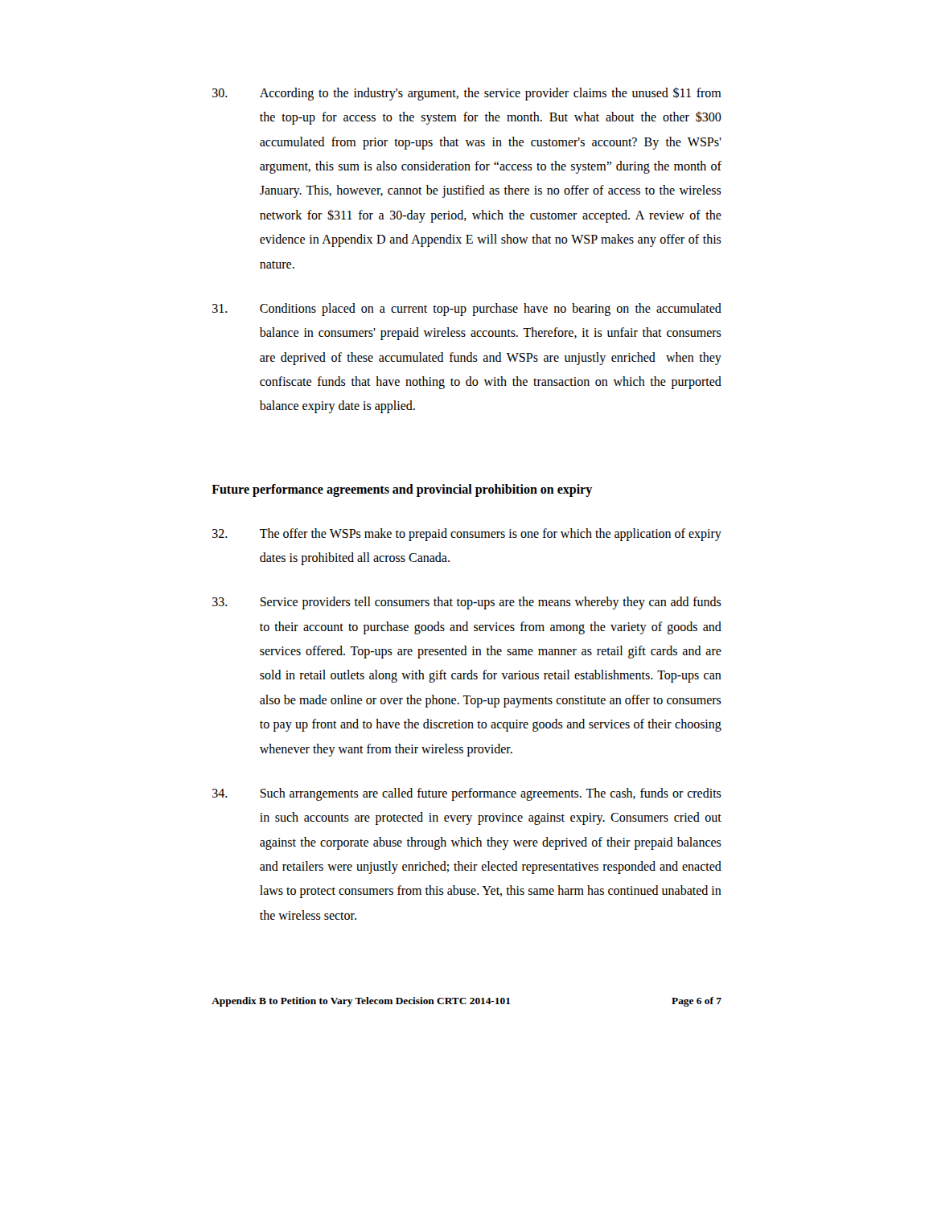According to the industry's argument, the service provider claims the unused $11 from the top-up for access to the system for the month. But what about the other $300 accumulated from prior top-ups that was in the customer's account? By the WSPs' argument, this sum is also consideration for “access to the system” during the month of January. This, however, cannot be justified as there is no offer of access to the wireless network for $311 for a 30-day period, which the customer accepted. A review of the evidence in Appendix D and Appendix E will show that no WSP makes any offer of this nature.
Conditions placed on a current top-up purchase have no bearing on the accumulated balance in consumers' prepaid wireless accounts. Therefore, it is unfair that consumers are deprived of these accumulated funds and WSPs are unjustly enriched when they confiscate funds that have nothing to do with the transaction on which the purported balance expiry date is applied.
Future performance agreements and provincial prohibition on expiry
The offer the WSPs make to prepaid consumers is one for which the application of expiry dates is prohibited all across Canada.
Service providers tell consumers that top-ups are the means whereby they can add funds to their account to purchase goods and services from among the variety of goods and services offered. Top-ups are presented in the same manner as retail gift cards and are sold in retail outlets along with gift cards for various retail establishments. Top-ups can also be made online or over the phone. Top-up payments constitute an offer to consumers to pay up front and to have the discretion to acquire goods and services of their choosing whenever they want from their wireless provider.
Such arrangements are called future performance agreements. The cash, funds or credits in such accounts are protected in every province against expiry. Consumers cried out against the corporate abuse through which they were deprived of their prepaid balances and retailers were unjustly enriched; their elected representatives responded and enacted laws to protect consumers from this abuse. Yet, this same harm has continued unabated in the wireless sector.
Appendix B to Petition to Vary Telecom Decision CRTC 2014-101
Page 6 of 7